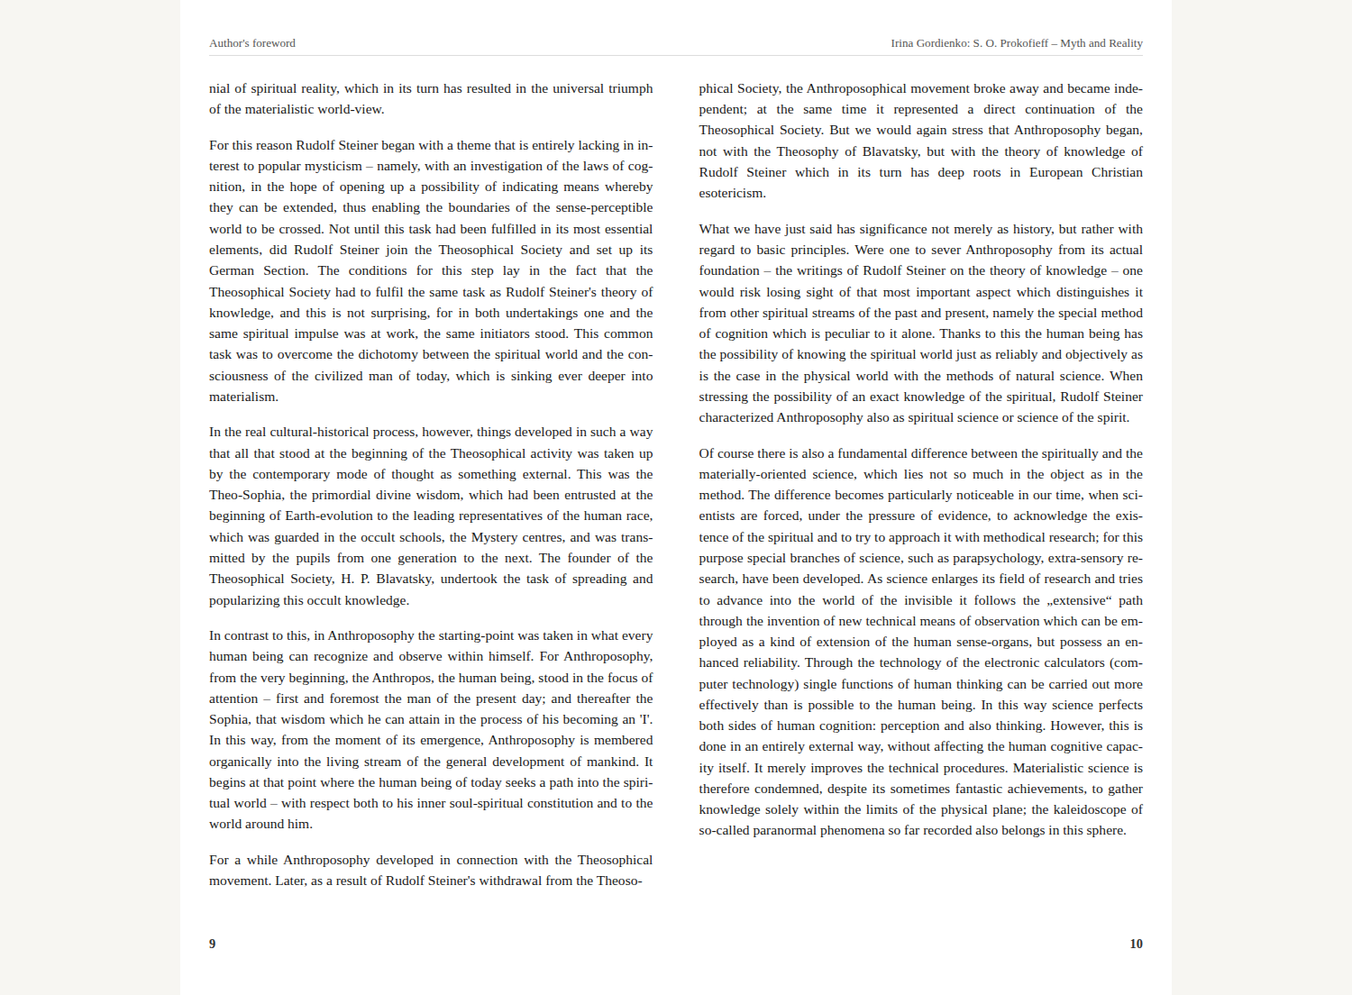Author's foreword Irina Gordienko: S. O. Prokofieff – Myth and Reality
nial of spiritual reality, which in its turn has resulted in the universal triumph of the materialistic world-view.
For this reason Rudolf Steiner began with a theme that is entirely lacking in interest to popular mysticism – namely, with an investigation of the laws of cognition, in the hope of opening up a possibility of indicating means whereby they can be extended, thus enabling the boundaries of the sense-perceptible world to be crossed. Not until this task had been fulfilled in its most essential elements, did Rudolf Steiner join the Theosophical Society and set up its German Section. The conditions for this step lay in the fact that the Theosophical Society had to fulfil the same task as Rudolf Steiner's theory of knowledge, and this is not surprising, for in both undertakings one and the same spiritual impulse was at work, the same initiators stood. This common task was to overcome the dichotomy between the spiritual world and the consciousness of the civilized man of today, which is sinking ever deeper into materialism.
In the real cultural-historical process, however, things developed in such a way that all that stood at the beginning of the Theosophical activity was taken up by the contemporary mode of thought as something external. This was the Theo-Sophia, the primordial divine wisdom, which had been entrusted at the beginning of Earth-evolution to the leading representatives of the human race, which was guarded in the occult schools, the Mystery centres, and was transmitted by the pupils from one generation to the next. The founder of the Theosophical Society, H. P. Blavatsky, undertook the task of spreading and popularizing this occult knowledge.
In contrast to this, in Anthroposophy the starting-point was taken in what every human being can recognize and observe within himself. For Anthroposophy, from the very beginning, the Anthropos, the human being, stood in the focus of attention – first and foremost the man of the present day; and thereafter the Sophia, that wisdom which he can attain in the process of his becoming an 'I'. In this way, from the moment of its emergence, Anthroposophy is membered organically into the living stream of the general development of mankind. It begins at that point where the human being of today seeks a path into the spiritual world – with respect both to his inner soul-spiritual constitution and to the world around him.
For a while Anthroposophy developed in connection with the Theosophical movement. Later, as a result of Rudolf Steiner's withdrawal from the Theoso-
phical Society, the Anthroposophical movement broke away and became independent; at the same time it represented a direct continuation of the Theosophical Society. But we would again stress that Anthroposophy began, not with the Theosophy of Blavatsky, but with the theory of knowledge of Rudolf Steiner which in its turn has deep roots in European Christian esotericism.
What we have just said has significance not merely as history, but rather with regard to basic principles. Were one to sever Anthroposophy from its actual foundation – the writings of Rudolf Steiner on the theory of knowledge – one would risk losing sight of that most important aspect which distinguishes it from other spiritual streams of the past and present, namely the special method of cognition which is peculiar to it alone. Thanks to this the human being has the possibility of knowing the spiritual world just as reliably and objectively as is the case in the physical world with the methods of natural science. When stressing the possibility of an exact knowledge of the spiritual, Rudolf Steiner characterized Anthroposophy also as spiritual science or science of the spirit.
Of course there is also a fundamental difference between the spiritually and the materially-oriented science, which lies not so much in the object as in the method. The difference becomes particularly noticeable in our time, when scientists are forced, under the pressure of evidence, to acknowledge the existence of the spiritual and to try to approach it with methodical research; for this purpose special branches of science, such as parapsychology, extra-sensory research, have been developed. As science enlarges its field of research and tries to advance into the world of the invisible it follows the „extensive“ path through the invention of new technical means of observation which can be employed as a kind of extension of the human sense-organs, but possess an enhanced reliability. Through the technology of the electronic calculators (computer technology) single functions of human thinking can be carried out more effectively than is possible to the human being. In this way science perfects both sides of human cognition: perception and also thinking. However, this is done in an entirely external way, without affecting the human cognitive capacity itself. It merely improves the technical procedures. Materialistic science is therefore condemned, despite its sometimes fantastic achievements, to gather knowledge solely within the limits of the physical plane; the kaleidoscope of so-called paranormal phenomena so far recorded also belongs in this sphere.
9 10